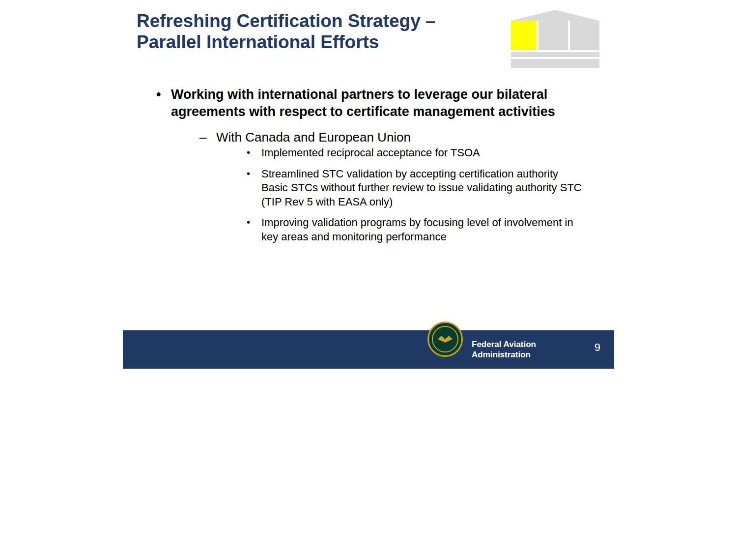Refreshing Certification Strategy – Parallel International Efforts
Working with international partners to leverage our bilateral agreements with respect to certificate management activities
With Canada and European Union
Implemented reciprocal acceptance for TSOA
Streamlined STC validation by accepting certification authority Basic STCs without further review to issue validating authority STC (TIP Rev 5 with EASA only)
Improving validation programs by focusing level of involvement in key areas and monitoring performance
Federal Aviation
Administration
9